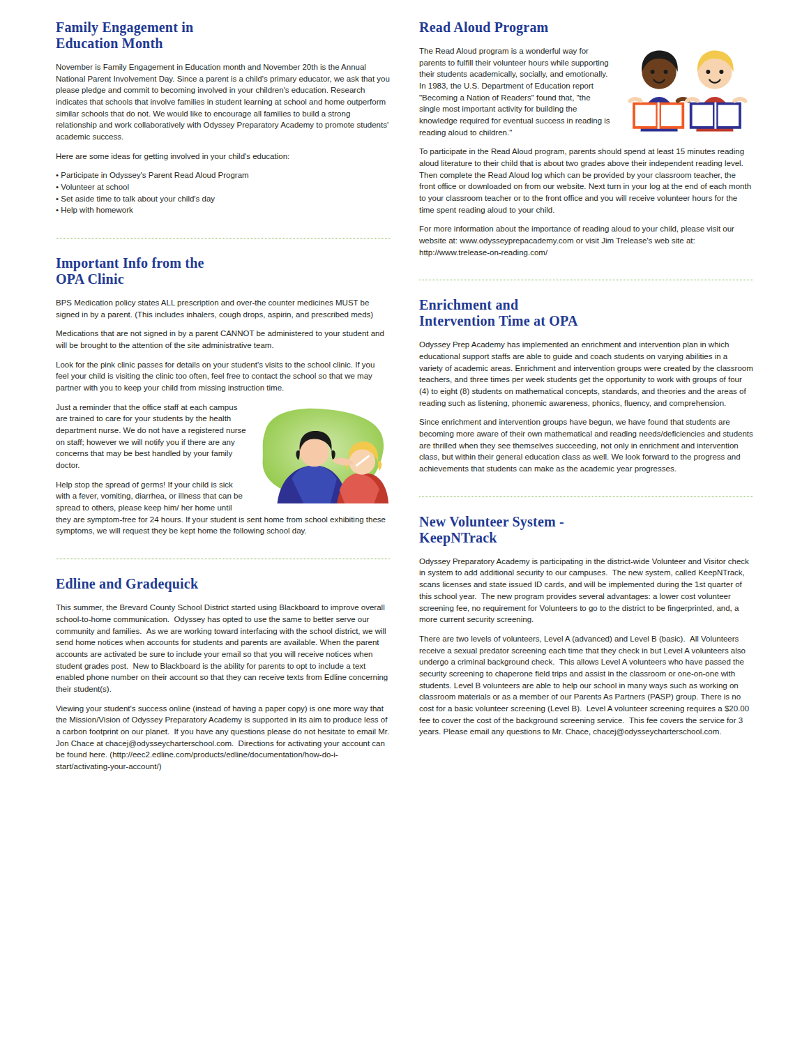Family Engagement in
Education Month
November is Family Engagement in Education month and November 20th is the Annual National Parent Involvement Day. Since a parent is a child's primary educator, we ask that you please pledge and commit to becoming involved in your children's education. Research indicates that schools that involve families in student learning at school and home outperform similar schools that do not. We would like to encourage all families to build a strong relationship and work collaboratively with Odyssey Preparatory Academy to promote students' academic success.
Here are some ideas for getting involved in your child's education:
Participate in Odyssey's Parent Read Aloud Program
Volunteer at school
Set aside time to talk about your child's day
Help with homework
Important Info from the
OPA Clinic
BPS Medication policy states ALL prescription and over-the counter medicines MUST be signed in by a parent. (This includes inhalers, cough drops, aspirin, and prescribed meds)
Medications that are not signed in by a parent CANNOT be administered to your student and will be brought to the attention of the site administrative team.
Look for the pink clinic passes for details on your student's visits to the school clinic. If you feel your child is visiting the clinic too often, feel free to contact the school so that we may partner with you to keep your child from missing instruction time.
Just a reminder that the office staff at each campus are trained to care for your students by the health department nurse. We do not have a registered nurse on staff; however we will notify you if there are any concerns that may be best handled by your family doctor.
Help stop the spread of germs! If your child is sick with a fever, vomiting, diarrhea, or illness that can be spread to others, please keep him/ her home until they are symptom-free for 24 hours. If your student is sent home from school exhibiting these symptoms, we will request they be kept home the following school day.
Edline and Gradequick
This summer, the Brevard County School District started using Blackboard to improve overall school-to-home communication. Odyssey has opted to use the same to better serve our community and families. As we are working toward interfacing with the school district, we will send home notices when accounts for students and parents are available. When the parent accounts are activated be sure to include your email so that you will receive notices when student grades post. New to Blackboard is the ability for parents to opt to include a text enabled phone number on their account so that they can receive texts from Edline concerning their student(s).
Viewing your student's success online (instead of having a paper copy) is one more way that the Mission/Vision of Odyssey Preparatory Academy is supported in its aim to produce less of a carbon footprint on our planet. If you have any questions please do not hesitate to email Mr. Jon Chace at chacej@odysseycharterschool.com. Directions for activating your account can be found here. (http://eec2.edline.com/products/edline/documentation/how-do-i-start/activating-your-account/)
Read Aloud Program
The Read Aloud program is a wonderful way for parents to fulfill their volunteer hours while supporting their students academically, socially, and emotionally. In 1983, the U.S. Department of Education report "Becoming a Nation of Readers" found that, "the single most important activity for building the knowledge required for eventual success in reading is reading aloud to children."
To participate in the Read Aloud program, parents should spend at least 15 minutes reading aloud literature to their child that is about two grades above their independent reading level. Then complete the Read Aloud log which can be provided by your classroom teacher, the front office or downloaded on from our website. Next turn in your log at the end of each month to your classroom teacher or to the front office and you will receive volunteer hours for the time spent reading aloud to your child.
For more information about the importance of reading aloud to your child, please visit our website at: www.odysseyprepacademy.com or visit Jim Trelease's web site at: http://www.trelease-on-reading.com/
Enrichment and
Intervention Time at OPA
Odyssey Prep Academy has implemented an enrichment and intervention plan in which educational support staffs are able to guide and coach students on varying abilities in a variety of academic areas. Enrichment and intervention groups were created by the classroom teachers, and three times per week students get the opportunity to work with groups of four (4) to eight (8) students on mathematical concepts, standards, and theories and the areas of reading such as listening, phonemic awareness, phonics, fluency, and comprehension.
Since enrichment and intervention groups have begun, we have found that students are becoming more aware of their own mathematical and reading needs/deficiencies and students are thrilled when they see themselves succeeding, not only in enrichment and intervention class, but within their general education class as well. We look forward to the progress and achievements that students can make as the academic year progresses.
New Volunteer System -
KeepNTrack
Odyssey Preparatory Academy is participating in the district-wide Volunteer and Visitor check in system to add additional security to our campuses. The new system, called KeepNTrack, scans licenses and state issued ID cards, and will be implemented during the 1st quarter of this school year. The new program provides several advantages: a lower cost volunteer screening fee, no requirement for Volunteers to go to the district to be fingerprinted, and, a more current security screening.
There are two levels of volunteers, Level A (advanced) and Level B (basic). All Volunteers receive a sexual predator screening each time that they check in but Level A volunteers also undergo a criminal background check. This allows Level A volunteers who have passed the security screening to chaperone field trips and assist in the classroom or one-on-one with students. Level B volunteers are able to help our school in many ways such as working on classroom materials or as a member of our Parents As Partners (PASP) group. There is no cost for a basic volunteer screening (Level B). Level A volunteer screening requires a $20.00 fee to cover the cost of the background screening service. This fee covers the service for 3 years. Please email any questions to Mr. Chace, chacej@odysseycharterschool.com.